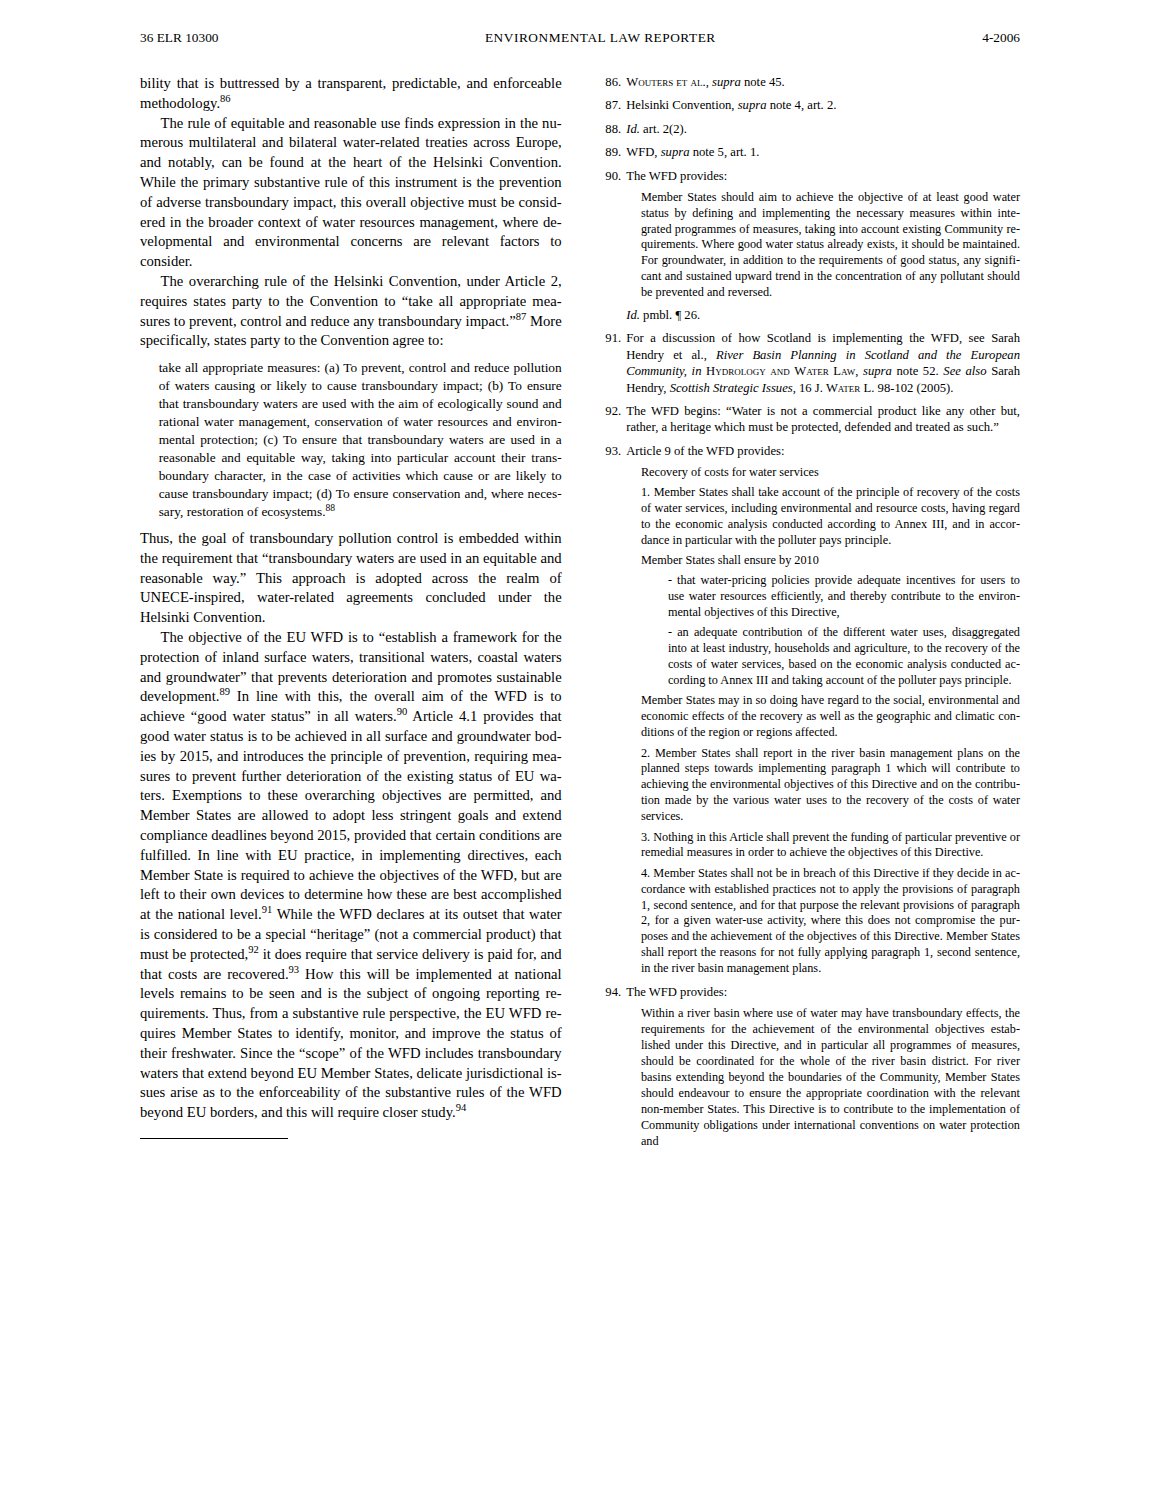36 ELR 10300 ENVIRONMENTAL LAW REPORTER 4-2006
bility that is buttressed by a transparent, predictable, and enforceable methodology.86
The rule of equitable and reasonable use finds expression in the numerous multilateral and bilateral water-related treaties across Europe, and notably, can be found at the heart of the Helsinki Convention. While the primary substantive rule of this instrument is the prevention of adverse transboundary impact, this overall objective must be considered in the broader context of water resources management, where developmental and environmental concerns are relevant factors to consider.
The overarching rule of the Helsinki Convention, under Article 2, requires states party to the Convention to “take all appropriate measures to prevent, control and reduce any transboundary impact.”87 More specifically, states party to the Convention agree to:
take all appropriate measures: (a) To prevent, control and reduce pollution of waters causing or likely to cause transboundary impact; (b) To ensure that transboundary waters are used with the aim of ecologically sound and rational water management, conservation of water resources and environmental protection; (c) To ensure that transboundary waters are used in a reasonable and equitable way, taking into particular account their transboundary character, in the case of activities which cause or are likely to cause transboundary impact; (d) To ensure conservation and, where necessary, restoration of ecosystems.88
Thus, the goal of transboundary pollution control is embedded within the requirement that “transboundary waters are used in an equitable and reasonable way.” This approach is adopted across the realm of UNECE-inspired, water-related agreements concluded under the Helsinki Convention.
The objective of the EU WFD is to “establish a framework for the protection of inland surface waters, transitional waters, coastal waters and groundwater” that prevents deterioration and promotes sustainable development.89 In line with this, the overall aim of the WFD is to achieve “good water status” in all waters.90 Article 4.1 provides that good water status is to be achieved in all surface and groundwater bodies by 2015, and introduces the principle of prevention, requiring measures to prevent further deterioration of the existing status of EU waters. Exemptions to these overarching objectives are permitted, and Member States are allowed to adopt less stringent goals and extend compliance deadlines beyond 2015, provided that certain conditions are fulfilled. In line with EU practice, in implementing directives, each Member State is required to achieve the objectives of the WFD, but are left to their own devices to determine how these are best accomplished at the national level.91 While the WFD declares at its outset that water is considered to be a special “heritage” (not a commercial product) that must be protected,92 it does require that service delivery is paid for, and that costs are recovered.93 How this will be implemented at national levels remains to be seen and is the subject of ongoing reporting requirements. Thus, from a substantive rule perspective, the EU WFD requires Member States to identify, monitor, and improve the status of their freshwater. Since the “scope” of the WFD includes transboundary waters that extend beyond EU Member States, delicate jurisdictional issues arise as to the enforceability of the substantive rules of the WFD beyond EU borders, and this will require closer study.94
86. Wouters et al., supra note 45.
87. Helsinki Convention, supra note 4, art. 2.
88. Id. art. 2(2).
89. WFD, supra note 5, art. 1.
90. The WFD provides:
Member States should aim to achieve the objective of at least good water status by defining and implementing the necessary measures within integrated programmes of measures, taking into account existing Community requirements. Where good water status already exists, it should be maintained. For groundwater, in addition to the requirements of good status, any significant and sustained upward trend in the concentration of any pollutant should be prevented and reversed.
Id. pmbl. ¶ 26.
91. For a discussion of how Scotland is implementing the WFD, see Sarah Hendry et al., River Basin Planning in Scotland and the European Community, in Hydrology and Water Law, supra note 52. See also Sarah Hendry, Scottish Strategic Issues, 16 J. Water L. 98-102 (2005).
92. The WFD begins: “Water is not a commercial product like any other but, rather, a heritage which must be protected, defended and treated as such.”
93. Article 9 of the WFD provides:
Recovery of costs for water services
1. Member States shall take account of the principle of recovery of the costs of water services, including environmental and resource costs, having regard to the economic analysis conducted according to Annex III, and in accordance in particular with the polluter pays principle.
Member States shall ensure by 2010
- that water-pricing policies provide adequate incentives for users to use water resources efficiently, and thereby contribute to the environmental objectives of this Directive,
- an adequate contribution of the different water uses, disaggregated into at least industry, households and agriculture, to the recovery of the costs of water services, based on the economic analysis conducted according to Annex III and taking account of the polluter pays principle.
Member States may in so doing have regard to the social, environmental and economic effects of the recovery as well as the geographic and climatic conditions of the region or regions affected.
2. Member States shall report in the river basin management plans on the planned steps towards implementing paragraph 1 which will contribute to achieving the environmental objectives of this Directive and on the contribution made by the various water uses to the recovery of the costs of water services.
3. Nothing in this Article shall prevent the funding of particular preventive or remedial measures in order to achieve the objectives of this Directive.
4. Member States shall not be in breach of this Directive if they decide in accordance with established practices not to apply the provisions of paragraph 1, second sentence, and for that purpose the relevant provisions of paragraph 2, for a given water-use activity, where this does not compromise the purposes and the achievement of the objectives of this Directive. Member States shall report the reasons for not fully applying paragraph 1, second sentence, in the river basin management plans.
94. The WFD provides:
Within a river basin where use of water may have transboundary effects, the requirements for the achievement of the environmental objectives established under this Directive, and in particular all programmes of measures, should be coordinated for the whole of the river basin district. For river basins extending beyond the boundaries of the Community, Member States should endeavour to ensure the appropriate coordination with the relevant non-member States. This Directive is to contribute to the implementation of Community obligations under international conventions on water protection and